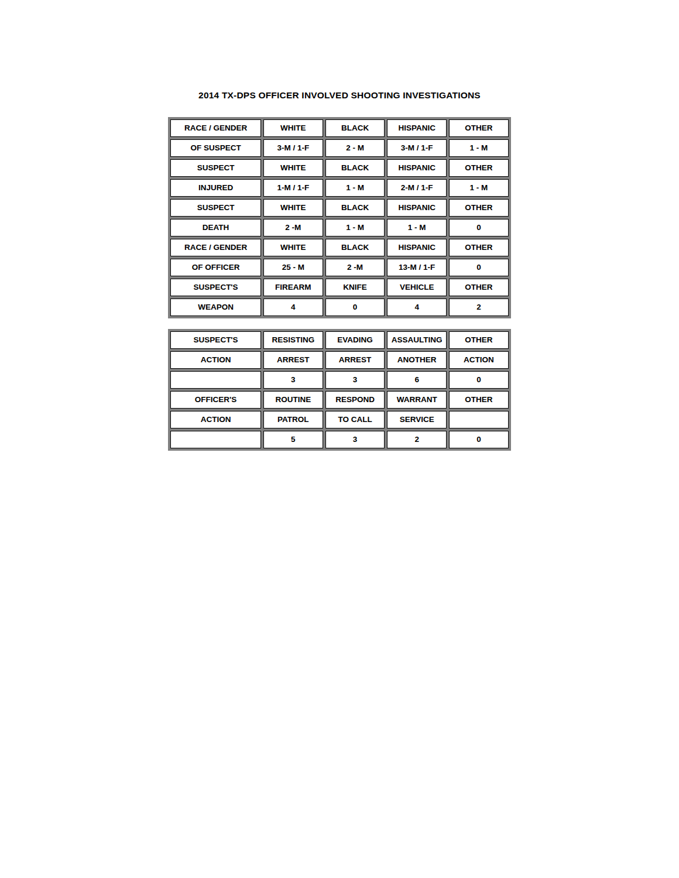2014 TX-DPS OFFICER INVOLVED SHOOTING INVESTIGATIONS
| RACE / GENDER | WHITE | BLACK | HISPANIC | OTHER |
| OF SUSPECT | 3-M / 1-F | 2 - M | 3-M / 1-F | 1 - M |
| SUSPECT | WHITE | BLACK | HISPANIC | OTHER |
| INJURED | 1-M / 1-F | 1 - M | 2-M / 1-F | 1 - M |
| SUSPECT | WHITE | BLACK | HISPANIC | OTHER |
| DEATH | 2 -M | 1 - M | 1 - M | 0 |
| RACE / GENDER | WHITE | BLACK | HISPANIC | OTHER |
| OF OFFICER | 25 - M | 2 -M | 13-M / 1-F | 0 |
| SUSPECT'S | FIREARM | KNIFE | VEHICLE | OTHER |
| WEAPON | 4 | 0 | 4 | 2 |
| SUSPECT'S | RESISTING | EVADING | ASSAULTING | OTHER |
| ACTION | ARREST | ARREST | ANOTHER | ACTION |
| | 3 | 3 | 6 | 0 |
| OFFICER'S | ROUTINE | RESPOND | WARRANT | OTHER |
| ACTION | PATROL | TO CALL | SERVICE | |
| | 5 | 3 | 2 | 0 |